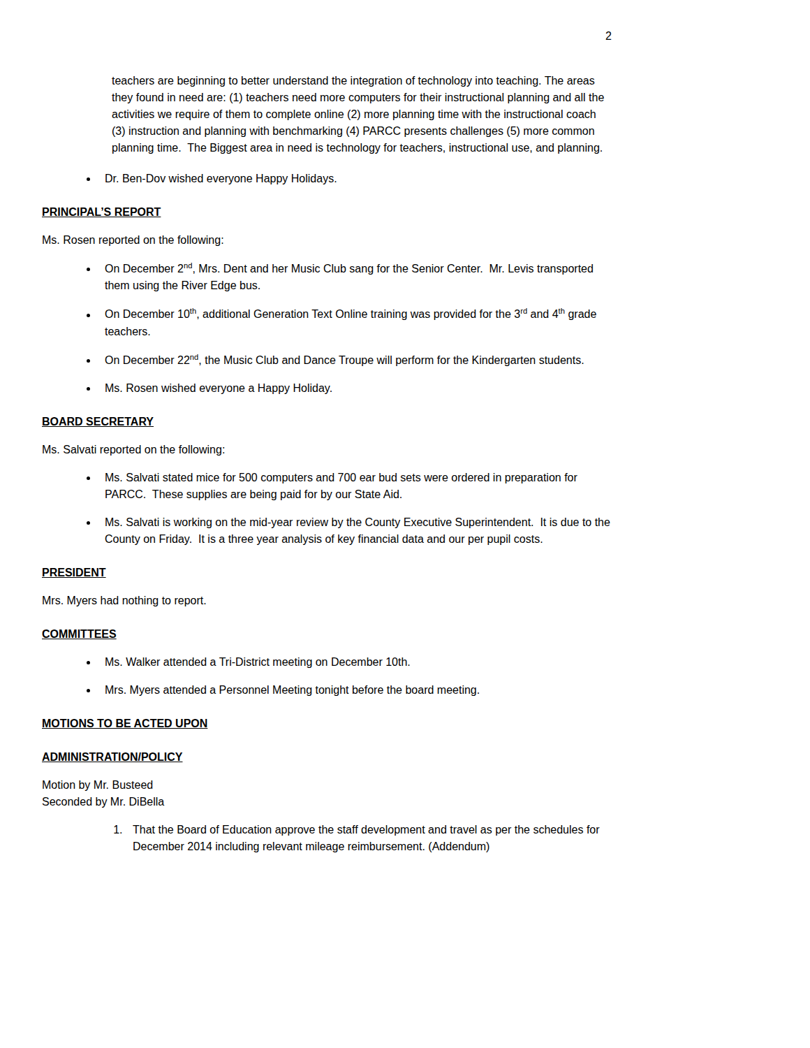2
teachers are beginning to better understand the integration of technology into teaching. The areas they found in need are: (1) teachers need more computers for their instructional planning and all the activities we require of them to complete online (2) more planning time with the instructional coach (3) instruction and planning with benchmarking (4) PARCC presents challenges (5) more common planning time. The Biggest area in need is technology for teachers, instructional use, and planning.
Dr. Ben-Dov wished everyone Happy Holidays.
PRINCIPAL’S REPORT
Ms. Rosen reported on the following:
On December 2nd, Mrs. Dent and her Music Club sang for the Senior Center. Mr. Levis transported them using the River Edge bus.
On December 10th, additional Generation Text Online training was provided for the 3rd and 4th grade teachers.
On December 22nd, the Music Club and Dance Troupe will perform for the Kindergarten students.
Ms. Rosen wished everyone a Happy Holiday.
BOARD SECRETARY
Ms. Salvati reported on the following:
Ms. Salvati stated mice for 500 computers and 700 ear bud sets were ordered in preparation for PARCC. These supplies are being paid for by our State Aid.
Ms. Salvati is working on the mid-year review by the County Executive Superintendent. It is due to the County on Friday. It is a three year analysis of key financial data and our per pupil costs.
PRESIDENT
Mrs. Myers had nothing to report.
COMMITTEES
Ms. Walker attended a Tri-District meeting on December 10th.
Mrs. Myers attended a Personnel Meeting tonight before the board meeting.
MOTIONS TO BE ACTED UPON
ADMINISTRATION/POLICY
Motion by Mr. Busteed
Seconded by Mr. DiBella
That the Board of Education approve the staff development and travel as per the schedules for December 2014 including relevant mileage reimbursement. (Addendum)